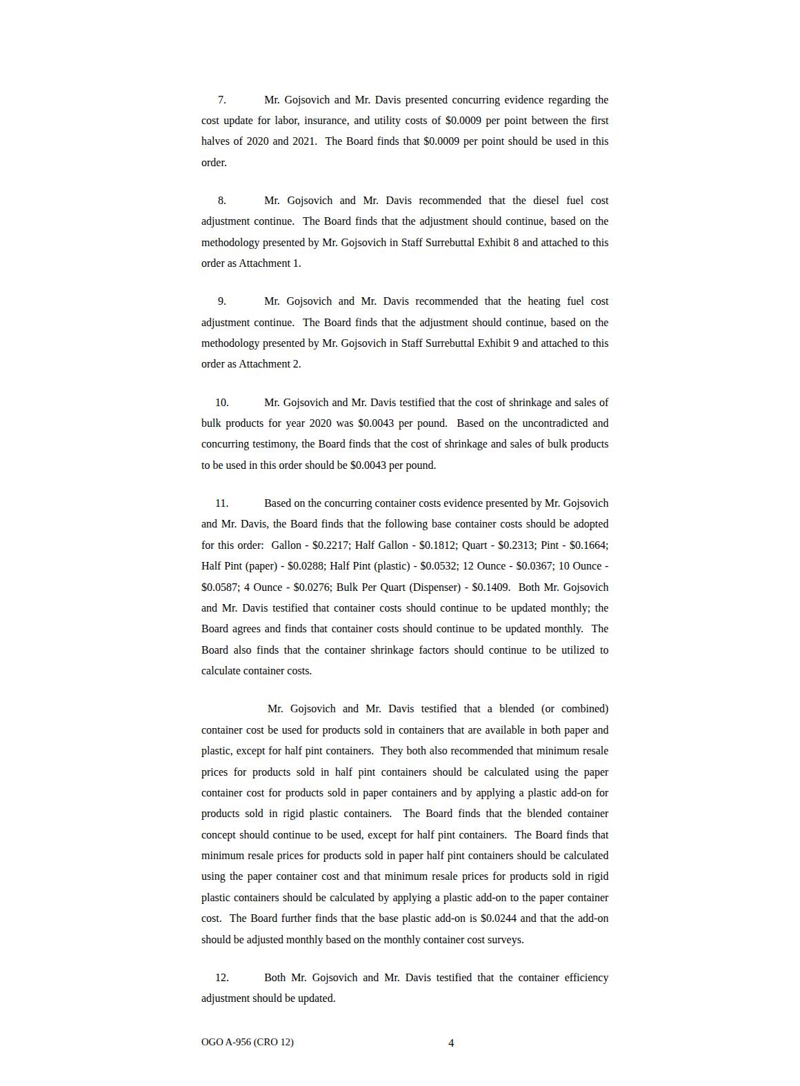7. Mr. Gojsovich and Mr. Davis presented concurring evidence regarding the cost update for labor, insurance, and utility costs of $0.0009 per point between the first halves of 2020 and 2021. The Board finds that $0.0009 per point should be used in this order.
8. Mr. Gojsovich and Mr. Davis recommended that the diesel fuel cost adjustment continue. The Board finds that the adjustment should continue, based on the methodology presented by Mr. Gojsovich in Staff Surrebuttal Exhibit 8 and attached to this order as Attachment 1.
9. Mr. Gojsovich and Mr. Davis recommended that the heating fuel cost adjustment continue. The Board finds that the adjustment should continue, based on the methodology presented by Mr. Gojsovich in Staff Surrebuttal Exhibit 9 and attached to this order as Attachment 2.
10. Mr. Gojsovich and Mr. Davis testified that the cost of shrinkage and sales of bulk products for year 2020 was $0.0043 per pound. Based on the uncontradicted and concurring testimony, the Board finds that the cost of shrinkage and sales of bulk products to be used in this order should be $0.0043 per pound.
11. Based on the concurring container costs evidence presented by Mr. Gojsovich and Mr. Davis, the Board finds that the following base container costs should be adopted for this order: Gallon - $0.2217; Half Gallon - $0.1812; Quart - $0.2313; Pint - $0.1664; Half Pint (paper) - $0.0288; Half Pint (plastic) - $0.0532; 12 Ounce - $0.0367; 10 Ounce - $0.0587; 4 Ounce - $0.0276; Bulk Per Quart (Dispenser) - $0.1409. Both Mr. Gojsovich and Mr. Davis testified that container costs should continue to be updated monthly; the Board agrees and finds that container costs should continue to be updated monthly. The Board also finds that the container shrinkage factors should continue to be utilized to calculate container costs.
Mr. Gojsovich and Mr. Davis testified that a blended (or combined) container cost be used for products sold in containers that are available in both paper and plastic, except for half pint containers. They both also recommended that minimum resale prices for products sold in half pint containers should be calculated using the paper container cost for products sold in paper containers and by applying a plastic add-on for products sold in rigid plastic containers. The Board finds that the blended container concept should continue to be used, except for half pint containers. The Board finds that minimum resale prices for products sold in paper half pint containers should be calculated using the paper container cost and that minimum resale prices for products sold in rigid plastic containers should be calculated by applying a plastic add-on to the paper container cost. The Board further finds that the base plastic add-on is $0.0244 and that the add-on should be adjusted monthly based on the monthly container cost surveys.
12. Both Mr. Gojsovich and Mr. Davis testified that the container efficiency adjustment should be updated.
OGO A-956 (CRO 12)
4